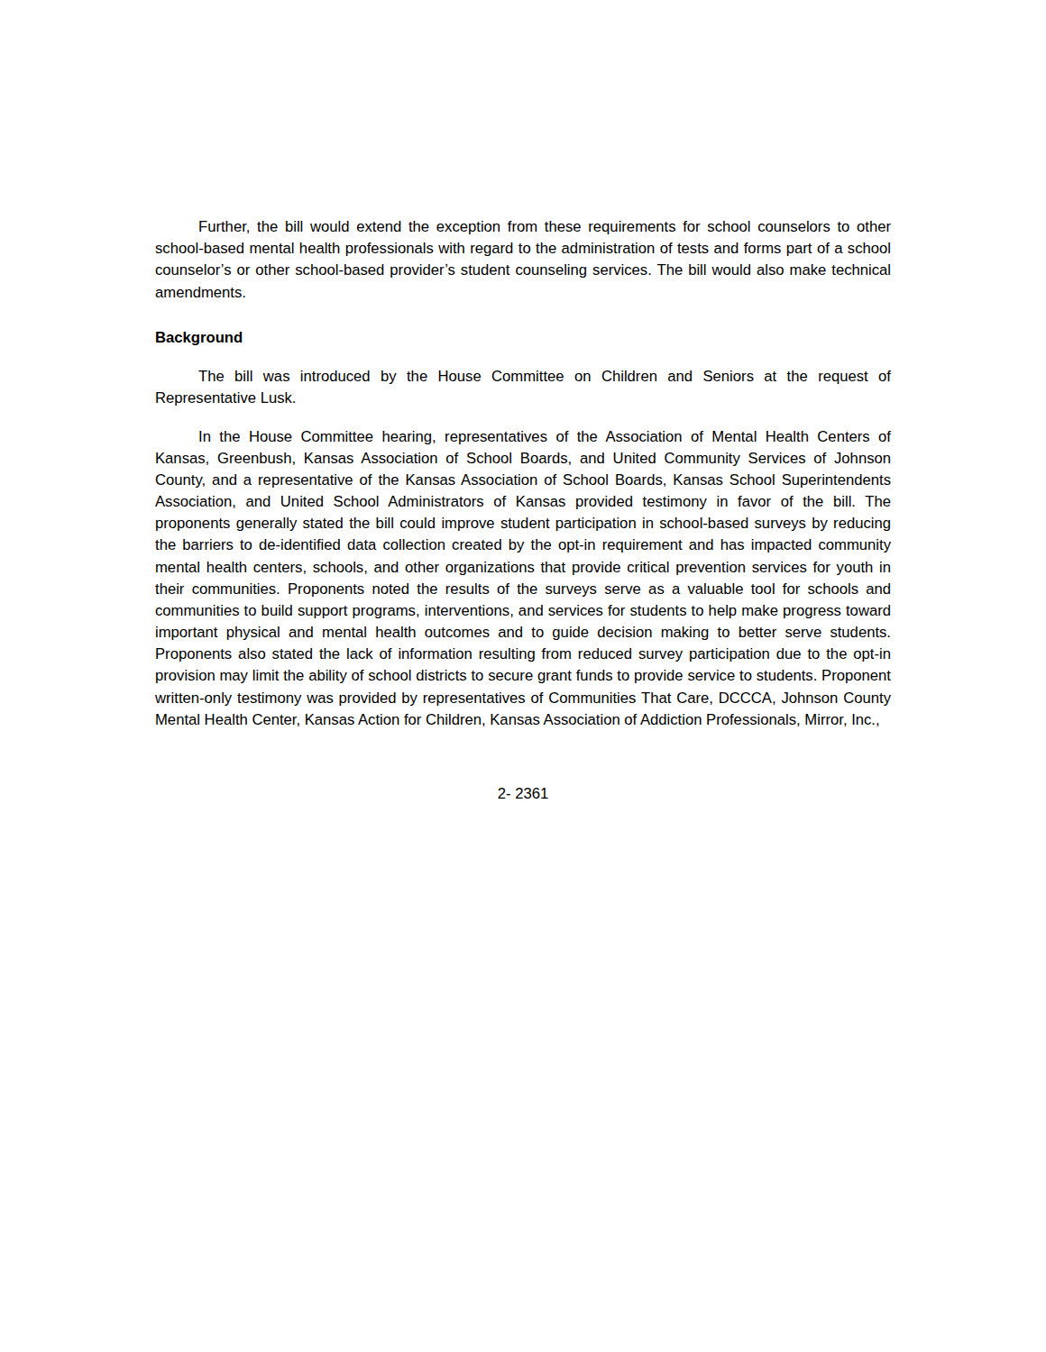Further, the bill would extend the exception from these requirements for school counselors to other school-based mental health professionals with regard to the administration of tests and forms part of a school counselor’s or other school-based provider’s student counseling services. The bill would also make technical amendments.
Background
The bill was introduced by the House Committee on Children and Seniors at the request of Representative Lusk.
In the House Committee hearing, representatives of the Association of Mental Health Centers of Kansas, Greenbush, Kansas Association of School Boards, and United Community Services of Johnson County, and a representative of the Kansas Association of School Boards, Kansas School Superintendents Association, and United School Administrators of Kansas provided testimony in favor of the bill. The proponents generally stated the bill could improve student participation in school-based surveys by reducing the barriers to de-identified data collection created by the opt-in requirement and has impacted community mental health centers, schools, and other organizations that provide critical prevention services for youth in their communities. Proponents noted the results of the surveys serve as a valuable tool for schools and communities to build support programs, interventions, and services for students to help make progress toward important physical and mental health outcomes and to guide decision making to better serve students. Proponents also stated the lack of information resulting from reduced survey participation due to the opt-in provision may limit the ability of school districts to secure grant funds to provide service to students. Proponent written-only testimony was provided by representatives of Communities That Care, DCCCA, Johnson County Mental Health Center, Kansas Action for Children, Kansas Association of Addiction Professionals, Mirror, Inc.,
2- 2361